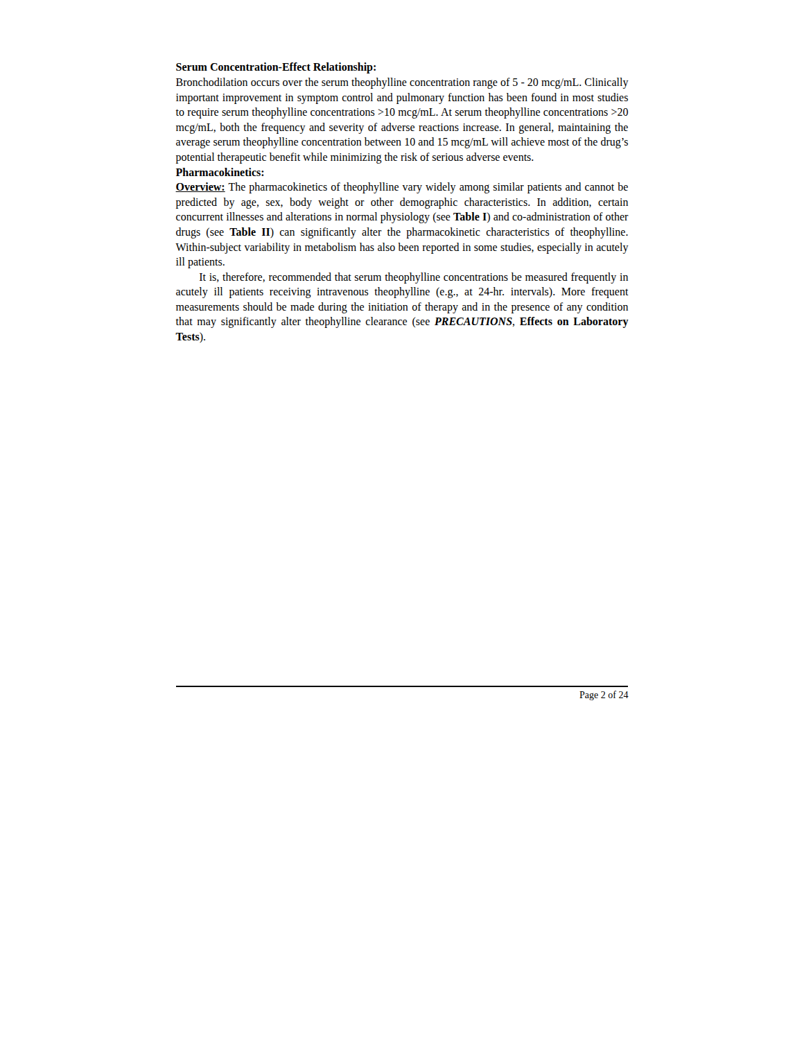Serum Concentration-Effect Relationship:
Bronchodilation occurs over the serum theophylline concentration range of 5 - 20 mcg/mL. Clinically important improvement in symptom control and pulmonary function has been found in most studies to require serum theophylline concentrations >10 mcg/mL. At serum theophylline concentrations >20 mcg/mL, both the frequency and severity of adverse reactions increase. In general, maintaining the average serum theophylline concentration between 10 and 15 mcg/mL will achieve most of the drug’s potential therapeutic benefit while minimizing the risk of serious adverse events.
Pharmacokinetics:
Overview: The pharmacokinetics of theophylline vary widely among similar patients and cannot be predicted by age, sex, body weight or other demographic characteristics. In addition, certain concurrent illnesses and alterations in normal physiology (see Table I) and co-administration of other drugs (see Table II) can significantly alter the pharmacokinetic characteristics of theophylline. Within-subject variability in metabolism has also been reported in some studies, especially in acutely ill patients.
It is, therefore, recommended that serum theophylline concentrations be measured frequently in acutely ill patients receiving intravenous theophylline (e.g., at 24-hr. intervals). More frequent measurements should be made during the initiation of therapy and in the presence of any condition that may significantly alter theophylline clearance (see PRECAUTIONS, Effects on Laboratory Tests).
Page 2 of 24